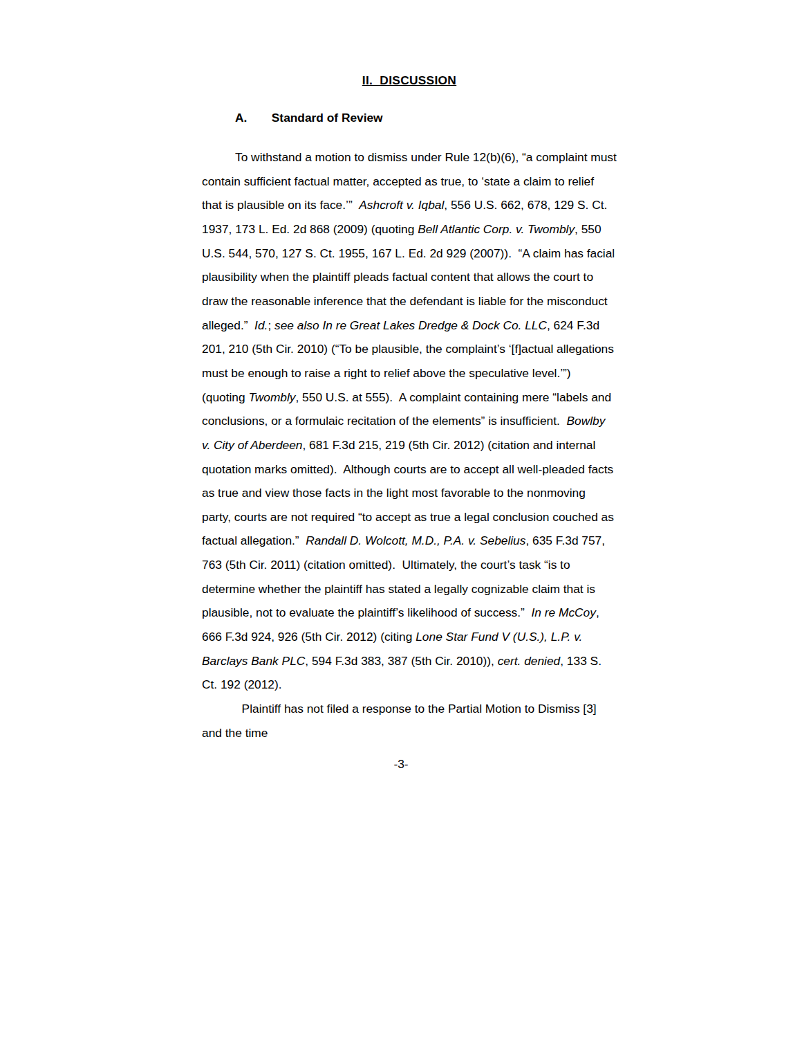II. DISCUSSION
A. Standard of Review
To withstand a motion to dismiss under Rule 12(b)(6), “a complaint must contain sufficient factual matter, accepted as true, to ‘state a claim to relief that is plausible on its face.’” Ashcroft v. Iqbal, 556 U.S. 662, 678, 129 S. Ct. 1937, 173 L. Ed. 2d 868 (2009) (quoting Bell Atlantic Corp. v. Twombly, 550 U.S. 544, 570, 127 S. Ct. 1955, 167 L. Ed. 2d 929 (2007)). “A claim has facial plausibility when the plaintiff pleads factual content that allows the court to draw the reasonable inference that the defendant is liable for the misconduct alleged.” Id.; see also In re Great Lakes Dredge & Dock Co. LLC, 624 F.3d 201, 210 (5th Cir. 2010) (“To be plausible, the complaint’s ‘[f]actual allegations must be enough to raise a right to relief above the speculative level.’”) (quoting Twombly, 550 U.S. at 555). A complaint containing mere “labels and conclusions, or a formulaic recitation of the elements” is insufficient. Bowlby v. City of Aberdeen, 681 F.3d 215, 219 (5th Cir. 2012) (citation and internal quotation marks omitted). Although courts are to accept all well-pleaded facts as true and view those facts in the light most favorable to the nonmoving party, courts are not required “to accept as true a legal conclusion couched as factual allegation.” Randall D. Wolcott, M.D., P.A. v. Sebelius, 635 F.3d 757, 763 (5th Cir. 2011) (citation omitted). Ultimately, the court’s task “is to determine whether the plaintiff has stated a legally cognizable claim that is plausible, not to evaluate the plaintiff’s likelihood of success.” In re McCoy, 666 F.3d 924, 926 (5th Cir. 2012) (citing Lone Star Fund V (U.S.), L.P. v. Barclays Bank PLC, 594 F.3d 383, 387 (5th Cir. 2010)), cert. denied, 133 S. Ct. 192 (2012).
Plaintiff has not filed a response to the Partial Motion to Dismiss [3] and the time
-3-